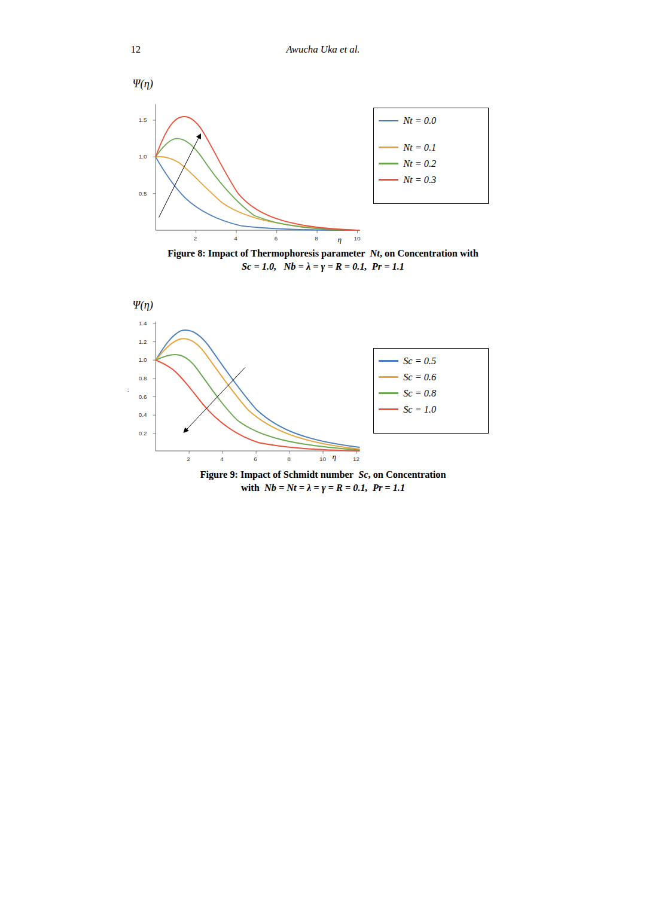12 Awucha Uka et al.
Ψ(η)
1.5 1.0 0.5 2 4 6 8 10 η
Nt = 0.0
Nt = 0.1
Nt = 0.2
Nt = 0.3
Figure 8: Impact of Thermophoresis parameter Nt, on Concentration with
Sc = 1.0, Nb = λ = γ = R = 0.1, Pr = 1.1
Ψ(η)
1.4 1.2 1.0 0.8 0.6 0.4 0.2 2 4 6 8 10 12 η :
Sc = 0.5
Sc = 0.6
Sc = 0.8
Sc = 1.0
Figure 9: Impact of Schmidt number Sc, on Concentration
with Nb = Nt = λ = γ = R = 0.1, Pr = 1.1